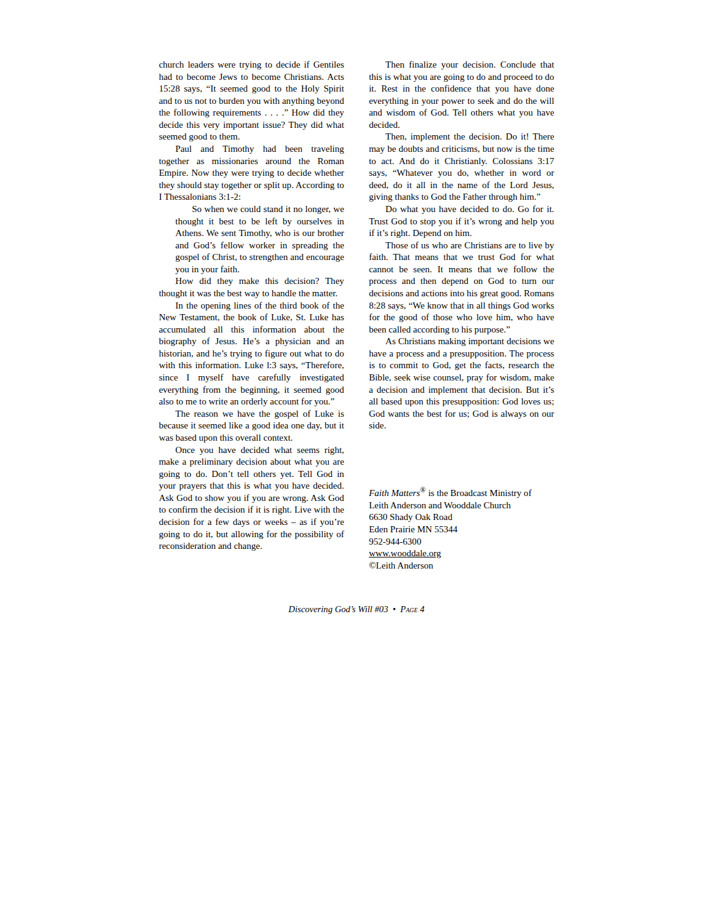church leaders were trying to decide if Gentiles had to become Jews to become Christians. Acts 15:28 says, “It seemed good to the Holy Spirit and to us not to burden you with anything beyond the following requirements . . . .” How did they decide this very important issue? They did what seemed good to them.
Paul and Timothy had been traveling together as missionaries around the Roman Empire. Now they were trying to decide whether they should stay together or split up. According to I Thessalonians 3:1-2:
So when we could stand it no longer, we thought it best to be left by ourselves in Athens. We sent Timothy, who is our brother and God’s fellow worker in spreading the gospel of Christ, to strengthen and encourage you in your faith.
How did they make this decision? They thought it was the best way to handle the matter.
In the opening lines of the third book of the New Testament, the book of Luke, St. Luke has accumulated all this information about the biography of Jesus. He’s a physician and an historian, and he’s trying to figure out what to do with this information. Luke l:3 says, “Therefore, since I myself have carefully investigated everything from the beginning, it seemed good also to me to write an orderly account for you.”
The reason we have the gospel of Luke is because it seemed like a good idea one day, but it was based upon this overall context.
Once you have decided what seems right, make a preliminary decision about what you are going to do. Don’t tell others yet. Tell God in your prayers that this is what you have decided. Ask God to show you if you are wrong. Ask God to confirm the decision if it is right. Live with the decision for a few days or weeks – as if you’re going to do it, but allowing for the possibility of reconsideration and change.
Then finalize your decision. Conclude that this is what you are going to do and proceed to do it. Rest in the confidence that you have done everything in your power to seek and do the will and wisdom of God. Tell others what you have decided.
Then, implement the decision. Do it! There may be doubts and criticisms, but now is the time to act. And do it Christianly. Colossians 3:17 says, “Whatever you do, whether in word or deed, do it all in the name of the Lord Jesus, giving thanks to God the Father through him.”
Do what you have decided to do. Go for it. Trust God to stop you if it’s wrong and help you if it’s right. Depend on him.
Those of us who are Christians are to live by faith. That means that we trust God for what cannot be seen. It means that we follow the process and then depend on God to turn our decisions and actions into his great good. Romans 8:28 says, “We know that in all things God works for the good of those who love him, who have been called according to his purpose.”
As Christians making important decisions we have a process and a presupposition. The process is to commit to God, get the facts, research the Bible, seek wise counsel, pray for wisdom, make a decision and implement that decision. But it’s all based upon this presupposition: God loves us; God wants the best for us; God is always on our side.
Faith Matters® is the Broadcast Ministry of
Leith Anderson and Wooddale Church
6630 Shady Oak Road
Eden Prairie MN 55344
952-944-6300
www.wooddale.org
©Leith Anderson
Discovering God’s Will #03 • Page 4